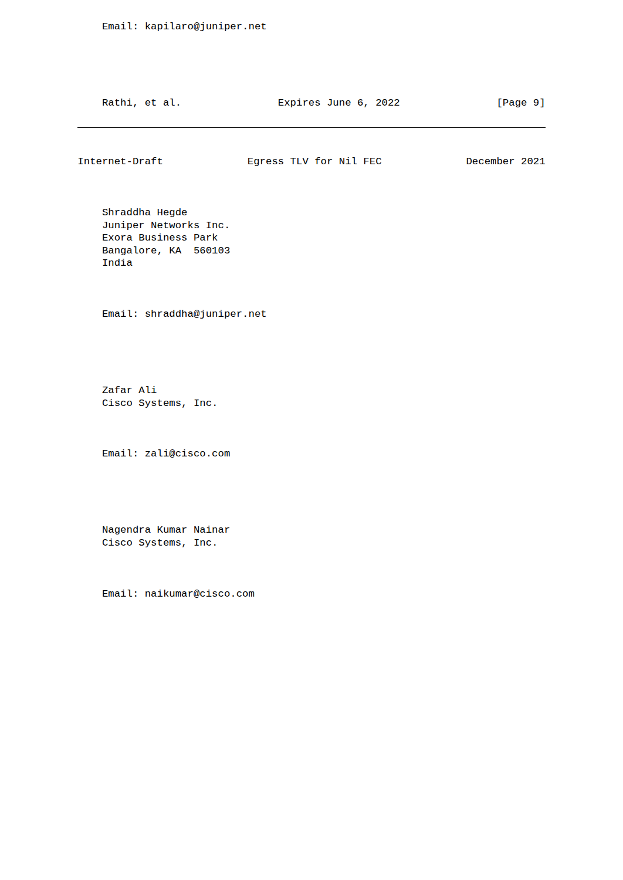Email: kapilaro@juniper.net
Rathi, et al. Expires June 6, 2022[Page 9]
Internet-Draft Egress TLV for Nil FEC December 2021
Shraddha Hegde Juniper Networks Inc. Exora Business Park Bangalore, KA 560103 India
Email: shraddha@juniper.net
Zafar Ali Cisco Systems, Inc.
Email: zali@cisco.com
Nagendra Kumar Nainar Cisco Systems, Inc.
Email: naikumar@cisco.com